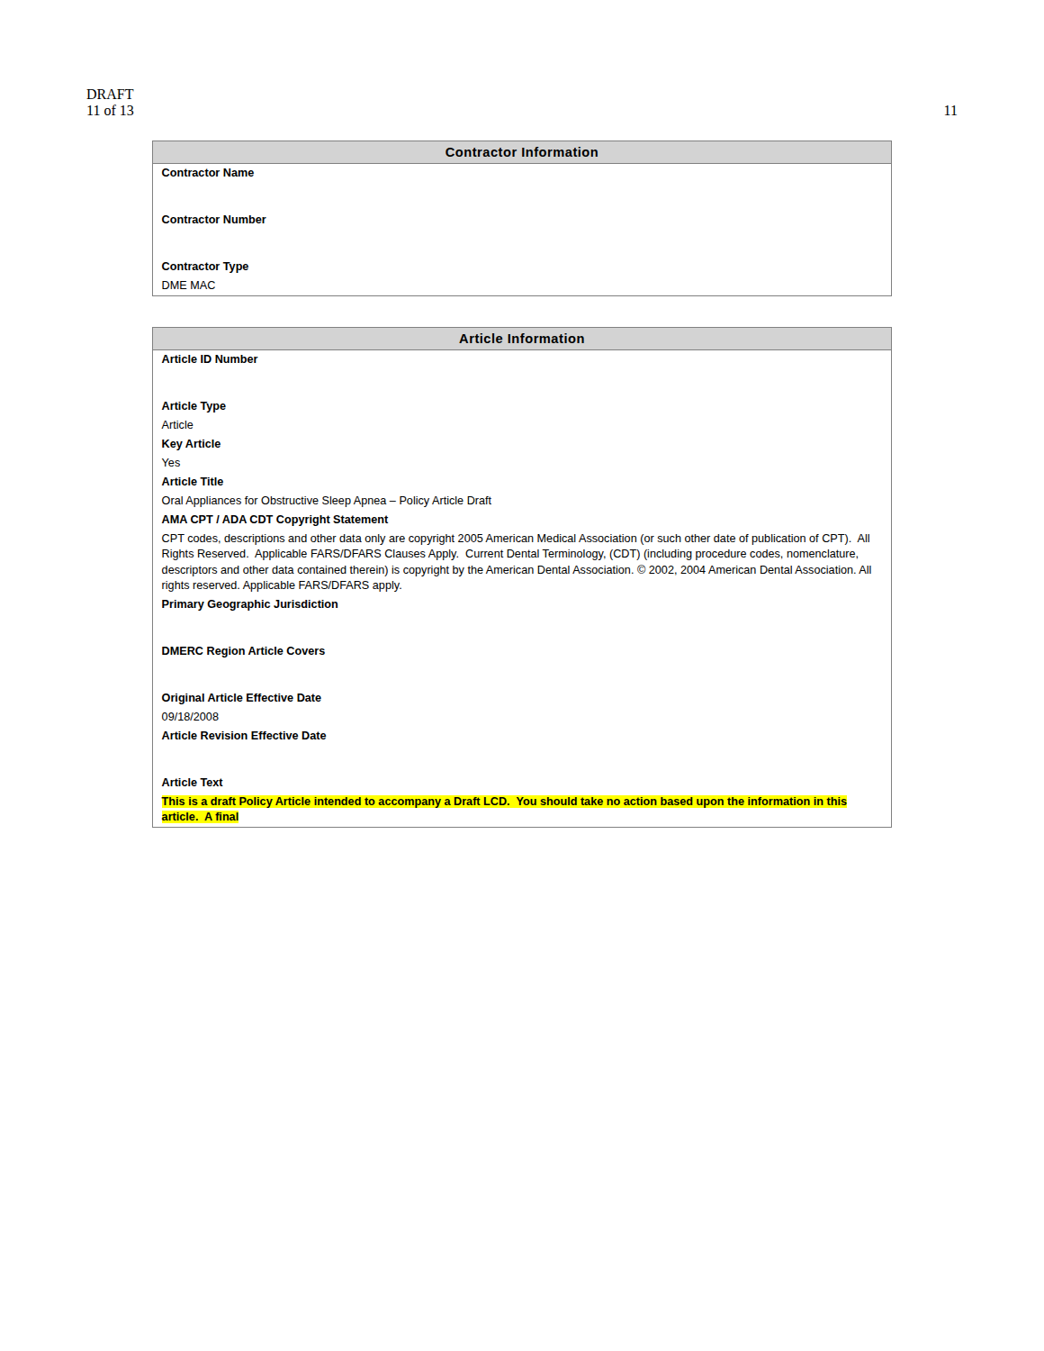DRAFT
11 of 13 11
Contractor Information
| Contractor Name |
| Contractor Number |
| Contractor Type |
| DME MAC |
Article Information
| Article ID Number |
| Article Type |
| Article |
| Key Article |
| Yes |
| Article Title |
| Oral Appliances for Obstructive Sleep Apnea – Policy Article Draft |
| AMA CPT / ADA CDT Copyright Statement |
| CPT codes, descriptions and other data only are copyright 2005 American Medical Association (or such other date of publication of CPT). All Rights Reserved. Applicable FARS/DFARS Clauses Apply. Current Dental Terminology, (CDT) (including procedure codes, nomenclature, descriptors and other data contained therein) is copyright by the American Dental Association. © 2002, 2004 American Dental Association. All rights reserved. Applicable FARS/DFARS apply. |
| Primary Geographic Jurisdiction |
| DMERC Region Article Covers |
| Original Article Effective Date |
| 09/18/2008 |
| Article Revision Effective Date |
| Article Text |
| This is a draft Policy Article intended to accompany a Draft LCD. You should take no action based upon the information in this article. A final |